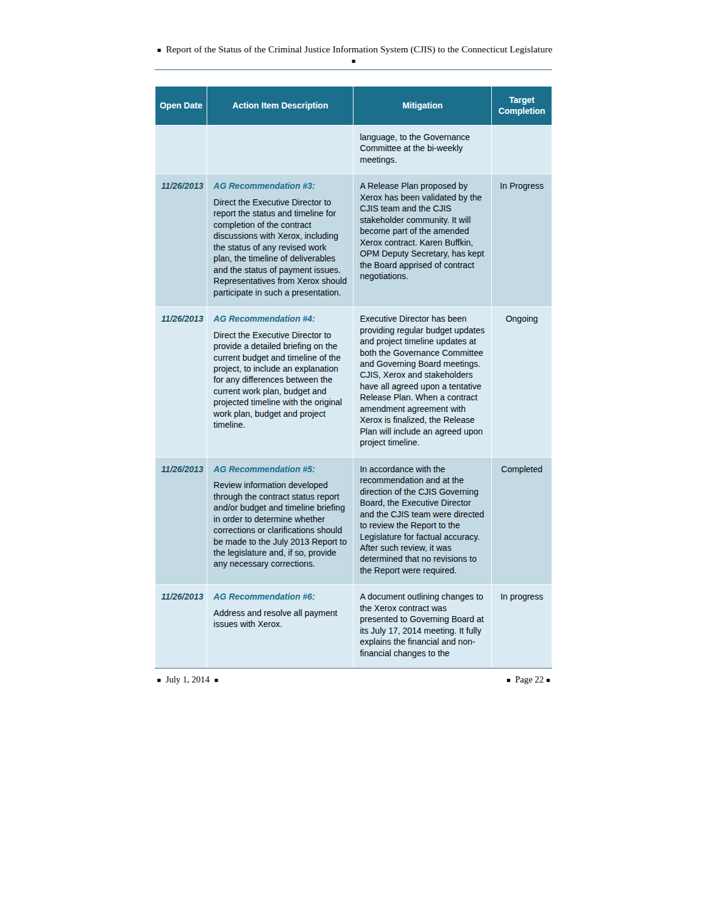■ Report of the Status of the Criminal Justice Information System (CJIS) to the Connecticut Legislature ■
| Open Date | Action Item Description | Mitigation | Target Completion |
| --- | --- | --- | --- |
| | | language, to the Governance Committee at the bi-weekly meetings. | |
| 11/26/2013 | AG Recommendation #3: Direct the Executive Director to report the status and timeline for completion of the contract discussions with Xerox, including the status of any revised work plan, the timeline of deliverables and the status of payment issues. Representatives from Xerox should participate in such a presentation. | A Release Plan proposed by Xerox has been validated by the CJIS team and the CJIS stakeholder community. It will become part of the amended Xerox contract. Karen Buffkin, OPM Deputy Secretary, has kept the Board apprised of contract negotiations. | In Progress |
| 11/26/2013 | AG Recommendation #4: Direct the Executive Director to provide a detailed briefing on the current budget and timeline of the project, to include an explanation for any differences between the current work plan, budget and projected timeline with the original work plan, budget and project timeline. | Executive Director has been providing regular budget updates and project timeline updates at both the Governance Committee and Governing Board meetings. CJIS, Xerox and stakeholders have all agreed upon a tentative Release Plan. When a contract amendment agreement with Xerox is finalized, the Release Plan will include an agreed upon project timeline. | Ongoing |
| 11/26/2013 | AG Recommendation #5: Review information developed through the contract status report and/or budget and timeline briefing in order to determine whether corrections or clarifications should be made to the July 2013 Report to the legislature and, if so, provide any necessary corrections. | In accordance with the recommendation and at the direction of the CJIS Governing Board, the Executive Director and the CJIS team were directed to review the Report to the Legislature for factual accuracy. After such review, it was determined that no revisions to the Report were required. | Completed |
| 11/26/2013 | AG Recommendation #6: Address and resolve all payment issues with Xerox. | A document outlining changes to the Xerox contract was presented to Governing Board at its July 17, 2014 meeting. It fully explains the financial and non-financial changes to the | In progress |
■ July 1, 2014 ■
■ Page 22■